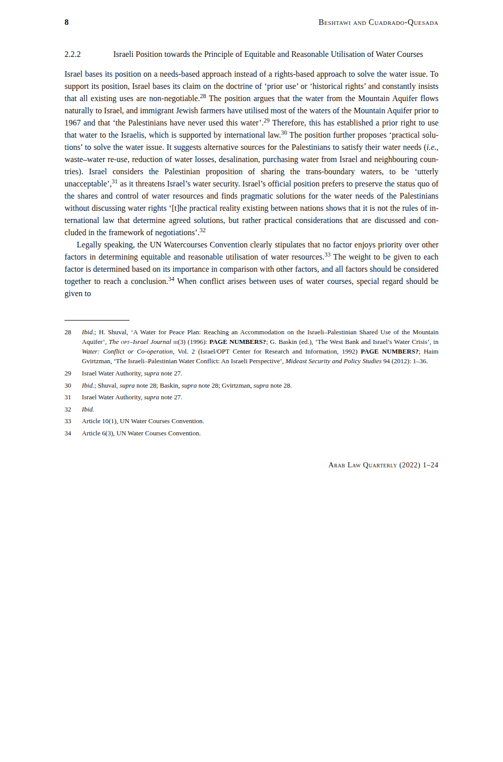8 Beshtawi and Cuadrado-Quesada
2.2.2 Israeli Position towards the Principle of Equitable and Reasonable Utilisation of Water Courses
Israel bases its position on a needs-based approach instead of a rights-based approach to solve the water issue. To support its position, Israel bases its claim on the doctrine of ‘prior use’ or ‘historical rights’ and constantly insists that all existing uses are non-negotiable.28 The position argues that the water from the Mountain Aquifer flows naturally to Israel, and immigrant Jewish farmers have utilised most of the waters of the Mountain Aquifer prior to 1967 and that ‘the Palestinians have never used this water’.29 Therefore, this has established a prior right to use that water to the Israelis, which is supported by international law.30 The position further proposes ‘practical solutions’ to solve the water issue. It suggests alternative sources for the Palestinians to satisfy their water needs (i.e., waste–water re-use, reduction of water losses, desalination, purchasing water from Israel and neighbouring countries). Israel considers the Palestinian proposition of sharing the trans-boundary waters, to be ‘utterly unacceptable’,31 as it threatens Israel’s water security. Israel’s official position prefers to preserve the status quo of the shares and control of water resources and finds pragmatic solutions for the water needs of the Palestinians without discussing water rights ‘[t]he practical reality existing between nations shows that it is not the rules of international law that determine agreed solutions, but rather practical considerations that are discussed and concluded in the framework of negotiations’.32
Legally speaking, the UN Watercourses Convention clearly stipulates that no factor enjoys priority over other factors in determining equitable and reasonable utilisation of water resources.33 The weight to be given to each factor is determined based on its importance in comparison with other factors, and all factors should be considered together to reach a conclusion.34 When conflict arises between uses of water courses, special regard should be given to
28 Ibid.; H. Shuval, ‘A Water for Peace Plan: Reaching an Accommodation on the Israeli–Palestinian Shared Use of the Mountain Aquifer’, The opt–Israel Journal iii(3) (1996): PAGE NUMBERS?; G. Baskin (ed.), ‘The West Bank and Israel’s Water Crisis’, in Water: Conflict or Co-operation, Vol. 2 (Israel/OPT Center for Research and Information, 1992) PAGE NUMBERS?; Haim Gvirtzman, ‘The Israeli–Palestinian Water Conflict: An Israeli Perspective’, Mideast Security and Policy Studies 94 (2012): 1–36.
29 Israel Water Authority, supra note 27.
30 Ibid.; Shuval, supra note 28; Baskin, supra note 28; Gvirtzman, supra note 28.
31 Israel Water Authority, supra note 27.
32 Ibid.
33 Article 10(1), UN Water Courses Convention.
34 Article 6(3), UN Water Courses Convention.
Arab Law Quarterly (2022) 1–24